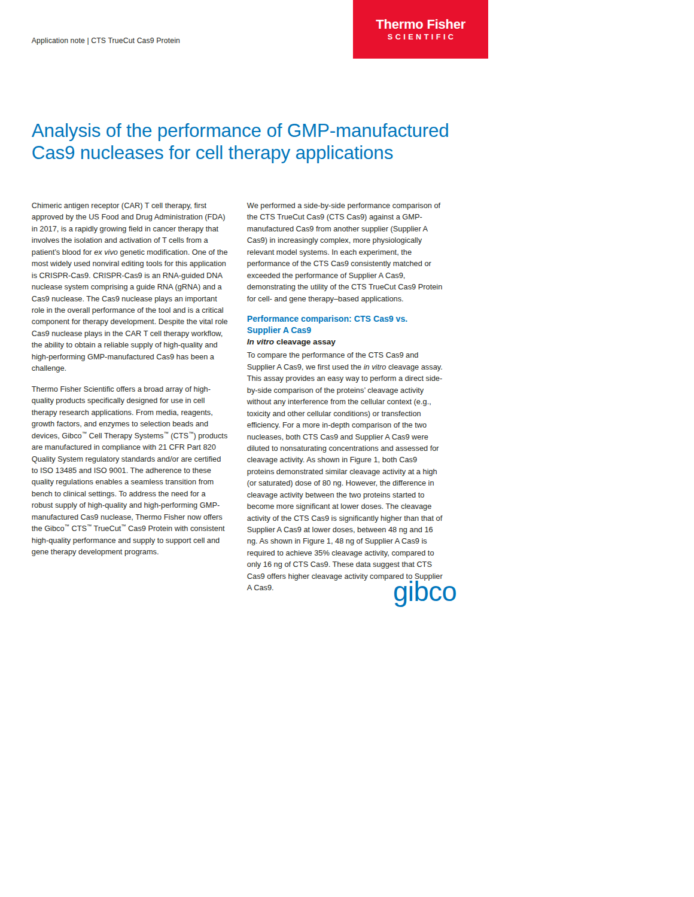Application note | CTS TrueCut Cas9 Protein
Thermo Fisher
SCIENTIFIC
Analysis of the performance of GMP-manufactured
Cas9 nucleases for cell therapy applications
Chimeric antigen receptor (CAR) T cell therapy, first approved by the US Food and Drug Administration (FDA) in 2017, is a rapidly growing field in cancer therapy that involves the isolation and activation of T cells from a patient’s blood for ex vivo genetic modification. One of the most widely used nonviral editing tools for this application is CRISPR-Cas9. CRISPR-Cas9 is an RNA-guided DNA nuclease system comprising a guide RNA (gRNA) and a Cas9 nuclease. The Cas9 nuclease plays an important role in the overall performance of the tool and is a critical component for therapy development. Despite the vital role Cas9 nuclease plays in the CAR T cell therapy workflow, the ability to obtain a reliable supply of high-quality and high-performing GMP-manufactured Cas9 has been a challenge.
Thermo Fisher Scientific offers a broad array of high-quality products specifically designed for use in cell therapy research applications. From media, reagents, growth factors, and enzymes to selection beads and devices, Gibco™ Cell Therapy Systems™ (CTS™) products are manufactured in compliance with 21 CFR Part 820 Quality System regulatory standards and/or are certified to ISO 13485 and ISO 9001. The adherence to these quality regulations enables a seamless transition from bench to clinical settings. To address the need for a robust supply of high-quality and high-performing GMP-manufactured Cas9 nuclease, Thermo Fisher now offers the Gibco™ CTS™ TrueCut™ Cas9 Protein with consistent high-quality performance and supply to support cell and gene therapy development programs.
We performed a side-by-side performance comparison of the CTS TrueCut Cas9 (CTS Cas9) against a GMP-manufactured Cas9 from another supplier (Supplier A Cas9) in increasingly complex, more physiologically relevant model systems. In each experiment, the performance of the CTS Cas9 consistently matched or exceeded the performance of Supplier A Cas9, demonstrating the utility of the CTS TrueCut Cas9 Protein for cell- and gene therapy–based applications.
Performance comparison: CTS Cas9 vs.
Supplier A Cas9
In vitro cleavage assay
To compare the performance of the CTS Cas9 and Supplier A Cas9, we first used the in vitro cleavage assay. This assay provides an easy way to perform a direct side-by-side comparison of the proteins’ cleavage activity without any interference from the cellular context (e.g., toxicity and other cellular conditions) or transfection efficiency. For a more in-depth comparison of the two nucleases, both CTS Cas9 and Supplier A Cas9 were diluted to nonsaturating concentrations and assessed for cleavage activity. As shown in Figure 1, both Cas9 proteins demonstrated similar cleavage activity at a high (or saturated) dose of 80 ng. However, the difference in cleavage activity between the two proteins started to become more significant at lower doses. The cleavage activity of the CTS Cas9 is significantly higher than that of Supplier A Cas9 at lower doses, between 48 ng and 16 ng. As shown in Figure 1, 48 ng of Supplier A Cas9 is required to achieve 35% cleavage activity, compared to only 16 ng of CTS Cas9. These data suggest that CTS Cas9 offers higher cleavage activity compared to Supplier A Cas9.
gibco